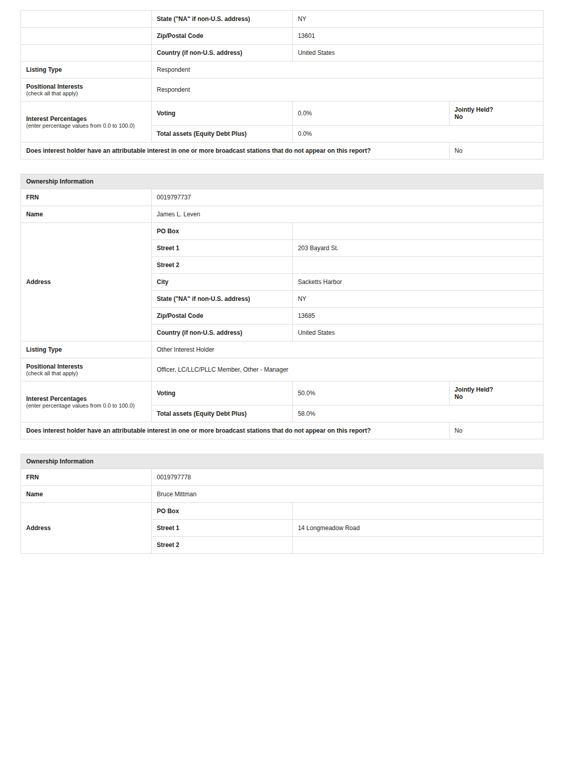| | State ("NA" if non-U.S. address) | NY |
| | Zip/Postal Code | 13601 |
| | Country (if non-U.S. address) | United States |
| Listing Type | Respondent |
| Positional Interests (check all that apply) | Respondent |
| Interest Percentages (enter percentage values from 0.0 to 100.0) | Voting | 0.0% | Jointly Held? No |
| Total assets (Equity Debt Plus) | 0.0% |
| Does interest holder have an attributable interest in one or more broadcast stations that do not appear on this report? | No |
Ownership Information
| FRN | 0019797737 |
| Name | James L. Leven |
| Address | PO Box | |
| Street 1 | 203 Bayard St. |
| Street 2 | |
| City | Sacketts Harbor |
| State ("NA" if non-U.S. address) | NY |
| Zip/Postal Code | 13685 |
| Country (if non-U.S. address) | United States |
| Listing Type | Other Interest Holder |
| Positional Interests (check all that apply) | Officer, LC/LLC/PLLC Member, Other - Manager |
| Interest Percentages (enter percentage values from 0.0 to 100.0) | Voting | 50.0% | Jointly Held? No |
| Total assets (Equity Debt Plus) | 58.0% |
| Does interest holder have an attributable interest in one or more broadcast stations that do not appear on this report? | No |
Ownership Information
| FRN | 0019797778 |
| Name | Bruce Mittman |
| Address | PO Box | |
| Street 1 | 14 Longmeadow Road |
| Street 2 | |